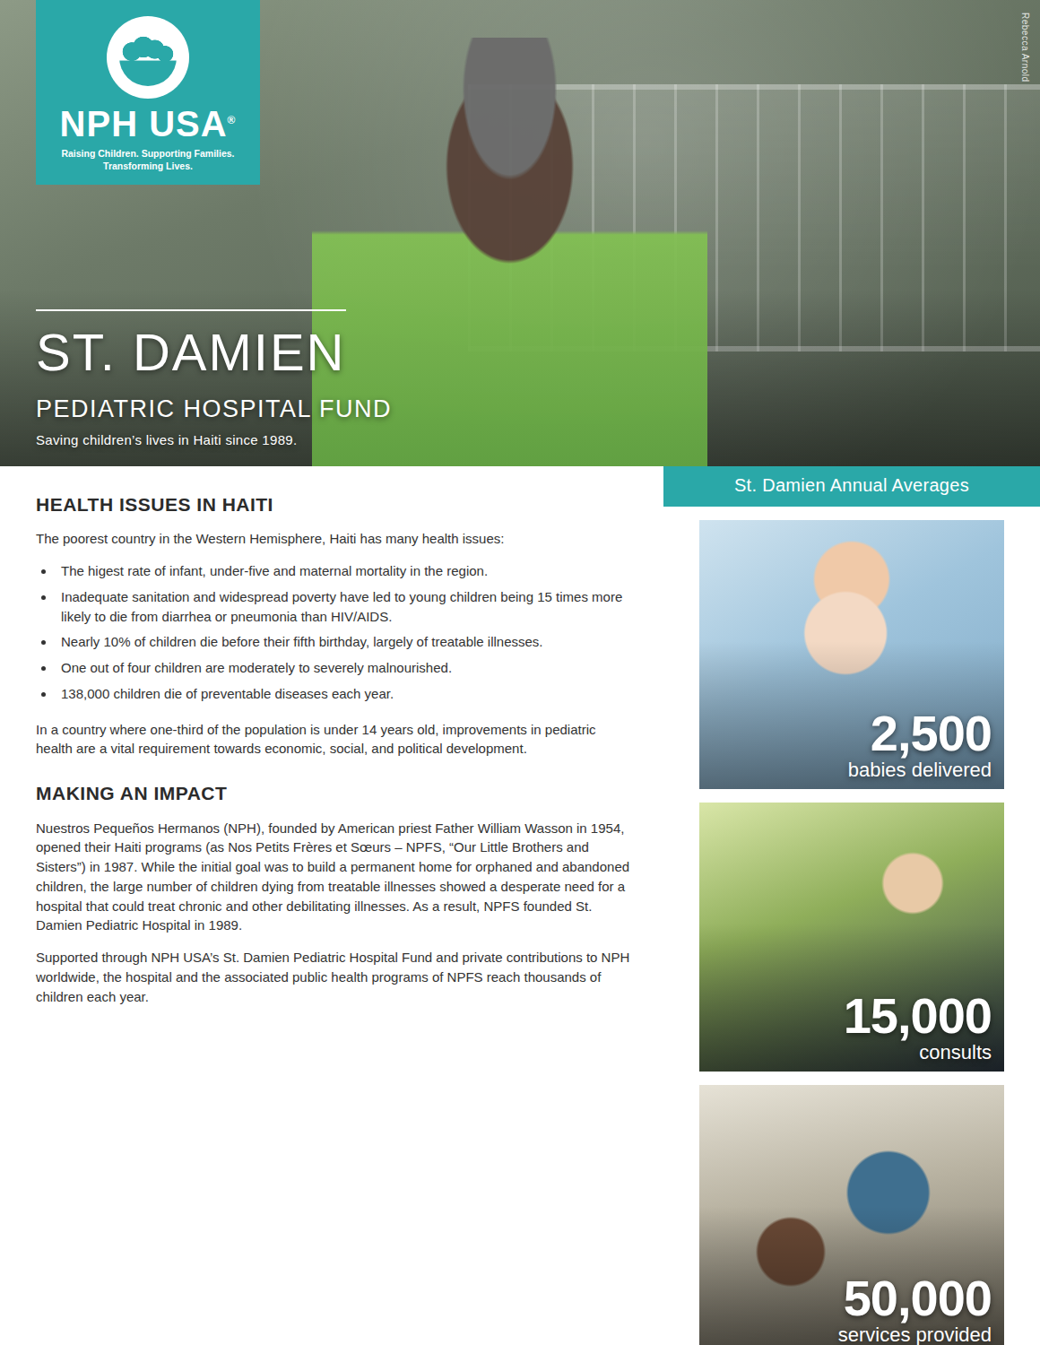Rebecca Arnold
NPH USA®
Raising Children. Supporting Families.
Transforming Lives.
ST. DAMIEN
PEDIATRIC HOSPITAL FUND
Saving children’s lives in Haiti since 1989.
HEALTH ISSUES IN HAITI
The poorest country in the Western Hemisphere, Haiti has many health issues:
The higest rate of infant, under-five and maternal mortality in the region.
Inadequate sanitation and widespread poverty have led to young children being 15 times more likely to die from diarrhea or pneumonia than HIV/AIDS.
Nearly 10% of children die before their fifth birthday, largely of treatable illnesses.
One out of four children are moderately to severely malnourished.
138,000 children die of preventable diseases each year.
In a country where one-third of the population is under 14 years old, improvements in pediatric health are a vital requirement towards economic, social, and political development.
MAKING AN IMPACT
Nuestros Pequeños Hermanos (NPH), founded by American priest Father William Wasson in 1954, opened their Haiti programs (as Nos Petits Frères et Sœurs – NPFS, “Our Little Brothers and Sisters”) in 1987. While the initial goal was to build a permanent home for orphaned and abandoned children, the large number of children dying from treatable illnesses showed a desperate need for a hospital that could treat chronic and other debilitating illnesses. As a result, NPFS founded St. Damien Pediatric Hospital in 1989.
Supported through NPH USA’s St. Damien Pediatric Hospital Fund and private contributions to NPH worldwide, the hospital and the associated public health programs of NPFS reach thousands of children each year.
St. Damien Annual Averages
2,500 babies delivered
15,000 consults
50,000 services provided